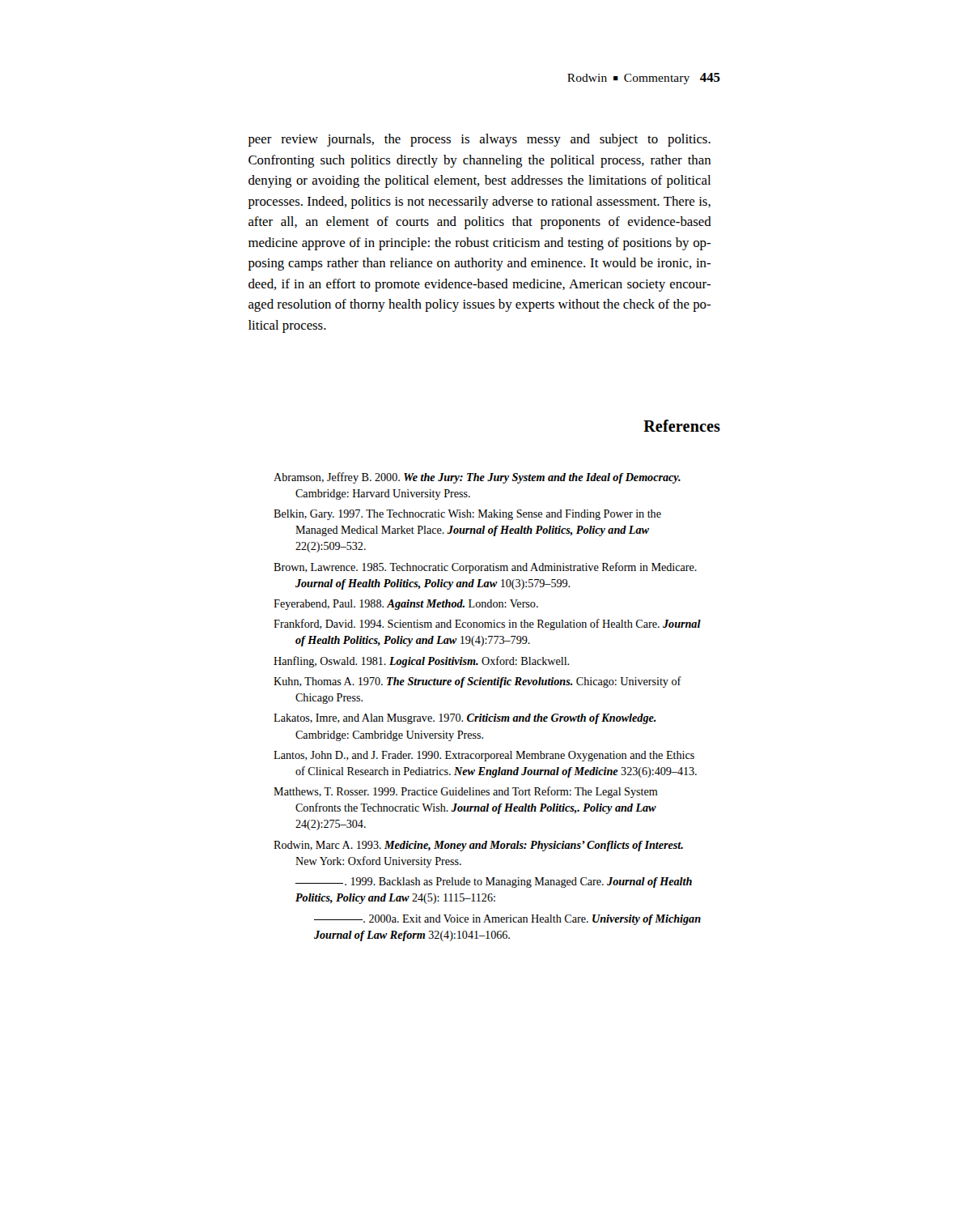Rodwin ■ Commentary 445
peer review journals, the process is always messy and subject to politics. Confronting such politics directly by channeling the political process, rather than denying or avoiding the political element, best addresses the limitations of political processes. Indeed, politics is not necessarily adverse to rational assessment. There is, after all, an element of courts and politics that proponents of evidence-based medicine approve of in principle: the robust criticism and testing of positions by opposing camps rather than reliance on authority and eminence. It would be ironic, indeed, if in an effort to promote evidence-based medicine, American society encouraged resolution of thorny health policy issues by experts without the check of the political process.
References
Abramson, Jeffrey B. 2000. We the Jury: The Jury System and the Ideal of Democracy. Cambridge: Harvard University Press.
Belkin, Gary. 1997. The Technocratic Wish: Making Sense and Finding Power in the Managed Medical Market Place. Journal of Health Politics, Policy and Law 22(2):509–532.
Brown, Lawrence. 1985. Technocratic Corporatism and Administrative Reform in Medicare. Journal of Health Politics, Policy and Law 10(3):579–599.
Feyerabend, Paul. 1988. Against Method. London: Verso.
Frankford, David. 1994. Scientism and Economics in the Regulation of Health Care. Journal of Health Politics, Policy and Law 19(4):773–799.
Hanfling, Oswald. 1981. Logical Positivism. Oxford: Blackwell.
Kuhn, Thomas A. 1970. The Structure of Scientific Revolutions. Chicago: University of Chicago Press.
Lakatos, Imre, and Alan Musgrave. 1970. Criticism and the Growth of Knowledge. Cambridge: Cambridge University Press.
Lantos, John D., and J. Frader. 1990. Extracorporeal Membrane Oxygenation and the Ethics of Clinical Research in Pediatrics. New England Journal of Medicine 323(6):409–413.
Matthews, T. Rosser. 1999. Practice Guidelines and Tort Reform: The Legal System Confronts the Technocratic Wish. Journal of Health Politics,. Policy and Law 24(2):275–304.
Rodwin, Marc A. 1993. Medicine, Money and Morals: Physicians’ Conflicts of Interest. New York: Oxford University Press.
. 1999. Backlash as Prelude to Managing Managed Care. Journal of Health Politics, Policy and Law 24(5): 1115–1126:
. 2000a. Exit and Voice in American Health Care. University of Michigan Journal of Law Reform 32(4):1041–1066.